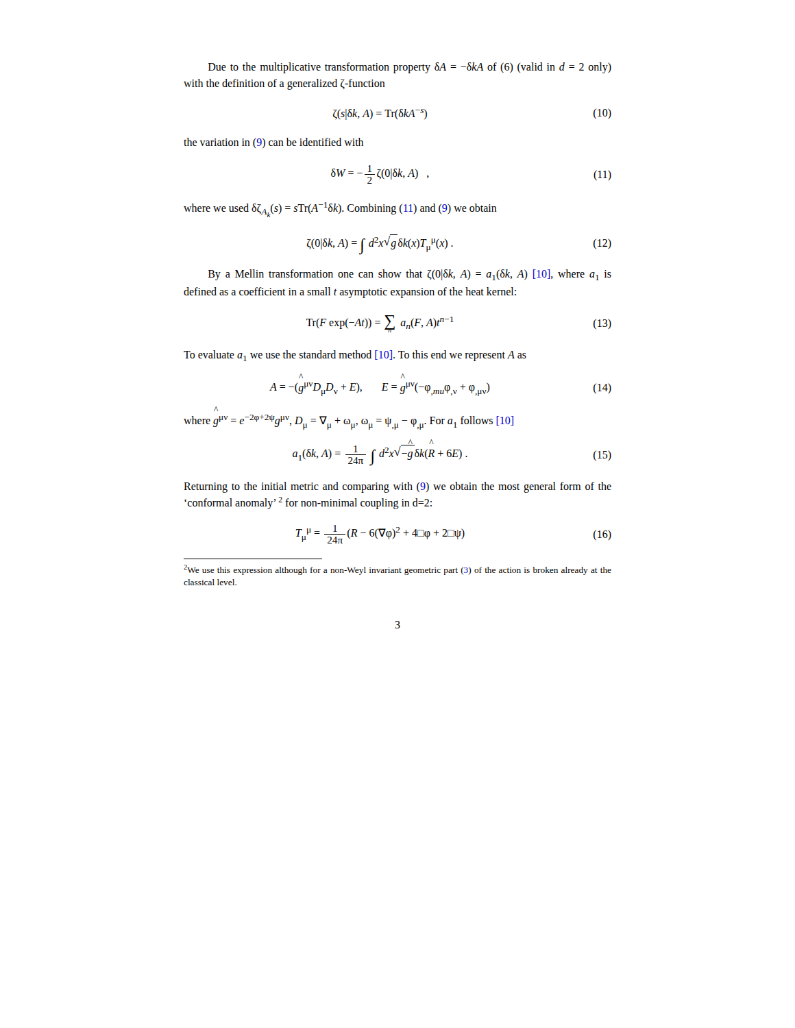Due to the multiplicative transformation property δA = −δkA of (6) (valid in d = 2 only) with the definition of a generalized ζ-function
ζ(s|δk, A) = Tr(δkA−s)
(10)
the variation in (9) can be identified with
δW = −12ζ(0|δk, A) ,
(11)
where we used δζAk(s) = s Tr(A−1δk). Combining (11) and (9) we obtain
ζ(0|δk, A) = ∫ d2xgδk(x)Tμμ(x) .
(12)
By a Mellin transformation one can show that ζ(0|δk, A) = a1(δk, A) [10], where a1 is defined as a coefficient in a small t asymptotic expansion of the heat kernel:
Tr(F exp(−At)) = ∑n an(F, A)tn−1
(13)
To evaluate a1 we use the standard method [10]. To this end we represent A as
A = −(gμνDμDν + E), E = gμν(−φ,muφ,ν + φ,μν)
(14)
where gμν = e−2φ+2ψgμν, Dμ = ∇μ + ωμ, ωμ = ψ,μ − φ,μ. For a1 follows [10]
a1(δk, A) = 124π ∫ d2x−gδk(R + 6E) .
(15)
Returning to the initial metric and comparing with (9) we obtain the most general form of the ‘conformal anomaly’ 2 for non-minimal coupling in d=2:
Tμμ = 124π(R − 6(∇φ)2 + 4□φ + 2□ψ)
(16)
2We use this expression although for a non-Weyl invariant geometric part (3) of the action is broken already at the classical level.
3